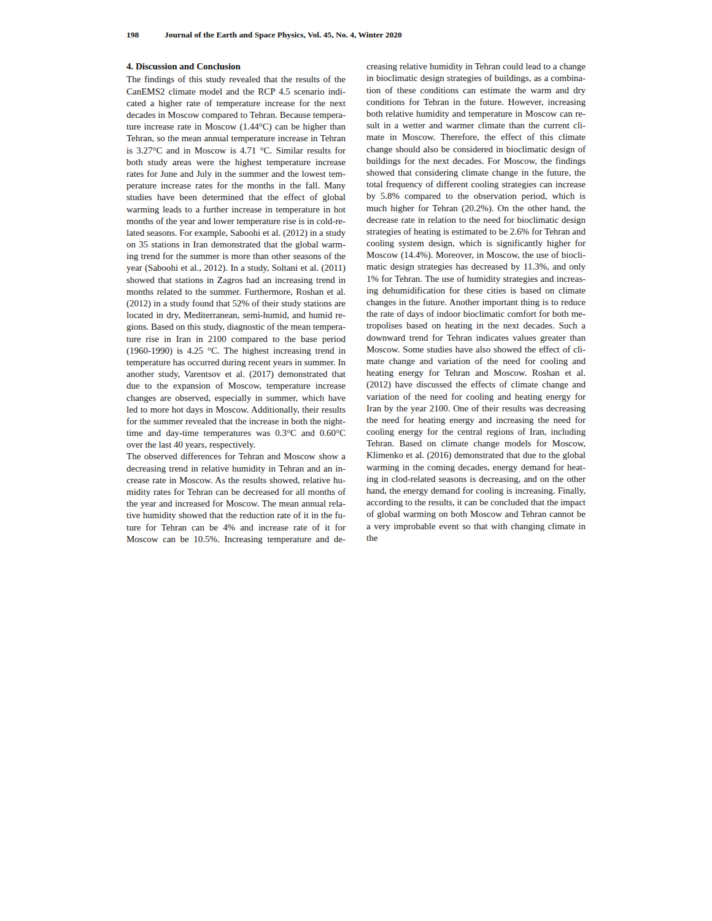198 Journal of the Earth and Space Physics, Vol. 45, No. 4, Winter 2020
4. Discussion and Conclusion
The findings of this study revealed that the results of the CanEMS2 climate model and the RCP 4.5 scenario indicated a higher rate of temperature increase for the next decades in Moscow compared to Tehran. Because temperature increase rate in Moscow (1.44°C) can be higher than Tehran, so the mean annual temperature increase in Tehran is 3.27°C and in Moscow is 4.71 °C. Similar results for both study areas were the highest temperature increase rates for June and July in the summer and the lowest temperature increase rates for the months in the fall. Many studies have been determined that the effect of global warming leads to a further increase in temperature in hot months of the year and lower temperature rise is in cold-related seasons. For example, Saboohi et al. (2012) in a study on 35 stations in Iran demonstrated that the global warming trend for the summer is more than other seasons of the year (Saboohi et al., 2012). In a study, Soltani et al. (2011) showed that stations in Zagros had an increasing trend in months related to the summer. Furthermore, Roshan et al. (2012) in a study found that 52% of their study stations are located in dry, Mediterranean, semi-humid, and humid regions. Based on this study, diagnostic of the mean temperature rise in Iran in 2100 compared to the base period (1960-1990) is 4.25 °C. The highest increasing trend in temperature has occurred during recent years in summer. In another study, Varentsov et al. (2017) demonstrated that due to the expansion of Moscow, temperature increase changes are observed, especially in summer, which have led to more hot days in Moscow. Additionally, their results for the summer revealed that the increase in both the night-time and day-time temperatures was 0.3°C and 0.60°C over the last 40 years, respectively.
The observed differences for Tehran and Moscow show a decreasing trend in relative humidity in Tehran and an increase rate in Moscow. As the results showed, relative humidity rates for Tehran can be decreased for all months of the year and increased for Moscow. The mean annual relative humidity showed that the reduction rate of it in the future for Tehran can be 4% and increase rate of it for Moscow can be 10.5%. Increasing temperature and decreasing relative humidity in Tehran could lead to a change in bioclimatic design strategies of buildings, as a combination of these conditions can estimate the warm and dry conditions for Tehran in the future. However, increasing both relative humidity and temperature in Moscow can result in a wetter and warmer climate than the current climate in Moscow. Therefore, the effect of this climate change should also be considered in bioclimatic design of buildings for the next decades. For Moscow, the findings showed that considering climate change in the future, the total frequency of different cooling strategies can increase by 5.8% compared to the observation period, which is much higher for Tehran (20.2%). On the other hand, the decrease rate in relation to the need for bioclimatic design strategies of heating is estimated to be 2.6% for Tehran and cooling system design, which is significantly higher for Moscow (14.4%). Moreover, in Moscow, the use of bioclimatic design strategies has decreased by 11.3%, and only 1% for Tehran. The use of humidity strategies and increasing dehumidification for these cities is based on climate changes in the future. Another important thing is to reduce the rate of days of indoor bioclimatic comfort for both metropolises based on heating in the next decades. Such a downward trend for Tehran indicates values greater than Moscow. Some studies have also showed the effect of climate change and variation of the need for cooling and heating energy for Tehran and Moscow. Roshan et al. (2012) have discussed the effects of climate change and variation of the need for cooling and heating energy for Iran by the year 2100. One of their results was decreasing the need for heating energy and increasing the need for cooling energy for the central regions of Iran, including Tehran. Based on climate change models for Moscow, Klimenko et al. (2016) demonstrated that due to the global warming in the coming decades, energy demand for heating in clod-related seasons is decreasing, and on the other hand, the energy demand for cooling is increasing. Finally, according to the results, it can be concluded that the impact of global warming on both Moscow and Tehran cannot be a very improbable event so that with changing climate in the